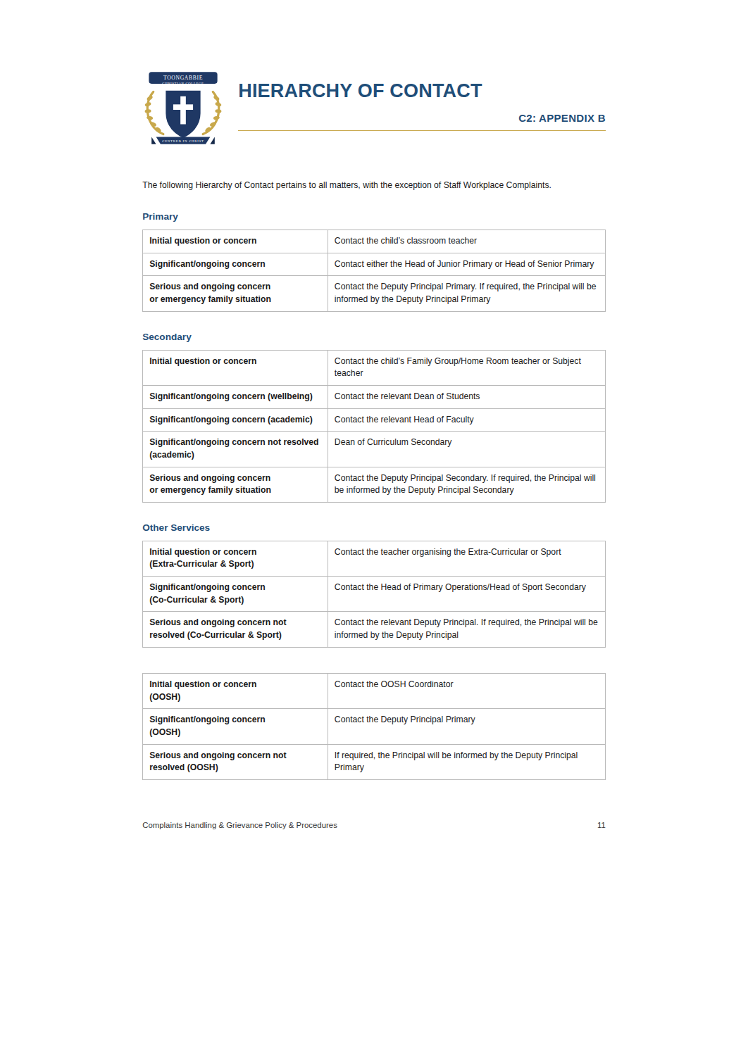TOONGABBIE CHRISTIAN COLLEGE CENTRED IN CHRIST
HIERARCHY OF CONTACT
C2: APPENDIX B
The following Hierarchy of Contact pertains to all matters, with the exception of Staff Workplace Complaints.
Primary
| Initial question or concern | Contact the child’s classroom teacher |
| Significant/ongoing concern | Contact either the Head of Junior Primary or Head of Senior Primary |
| Serious and ongoing concern or emergency family situation | Contact the Deputy Principal Primary. If required, the Principal will be informed by the Deputy Principal Primary |
Secondary
| Initial question or concern | Contact the child’s Family Group/Home Room teacher or Subject teacher |
| Significant/ongoing concern (wellbeing) | Contact the relevant Dean of Students |
| Significant/ongoing concern (academic) | Contact the relevant Head of Faculty |
| Significant/ongoing concern not resolved (academic) | Dean of Curriculum Secondary |
| Serious and ongoing concern or emergency family situation | Contact the Deputy Principal Secondary. If required, the Principal will be informed by the Deputy Principal Secondary |
Other Services
| Initial question or concern (Extra-Curricular & Sport) | Contact the teacher organising the Extra-Curricular or Sport |
| Significant/ongoing concern (Co-Curricular & Sport) | Contact the Head of Primary Operations/Head of Sport Secondary |
| Serious and ongoing concern not resolved (Co-Curricular & Sport) | Contact the relevant Deputy Principal. If required, the Principal will be informed by the Deputy Principal |
| Initial question or concern (OOSH) | Contact the OOSH Coordinator |
| Significant/ongoing concern (OOSH) | Contact the Deputy Principal Primary |
| Serious and ongoing concern not resolved (OOSH) | If required, the Principal will be informed by the Deputy Principal Primary |
Complaints Handling & Grievance Policy & Procedures 11